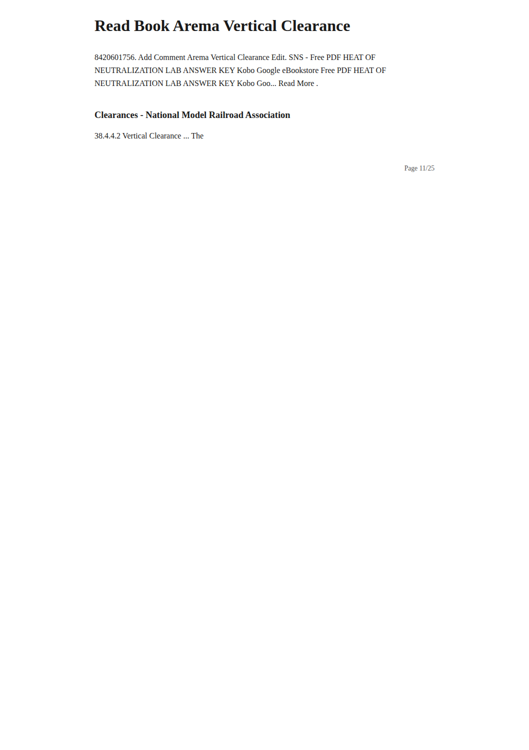Read Book Arema Vertical Clearance
8420601756. Add Comment Arema Vertical Clearance Edit. SNS - Free PDF HEAT OF NEUTRALIZATION LAB ANSWER KEY Kobo Google eBookstore Free PDF HEAT OF NEUTRALIZATION LAB ANSWER KEY Kobo Goo... Read More .
Clearances - National Model Railroad Association
38.4.4.2 Vertical Clearance ... The
Page 11/25